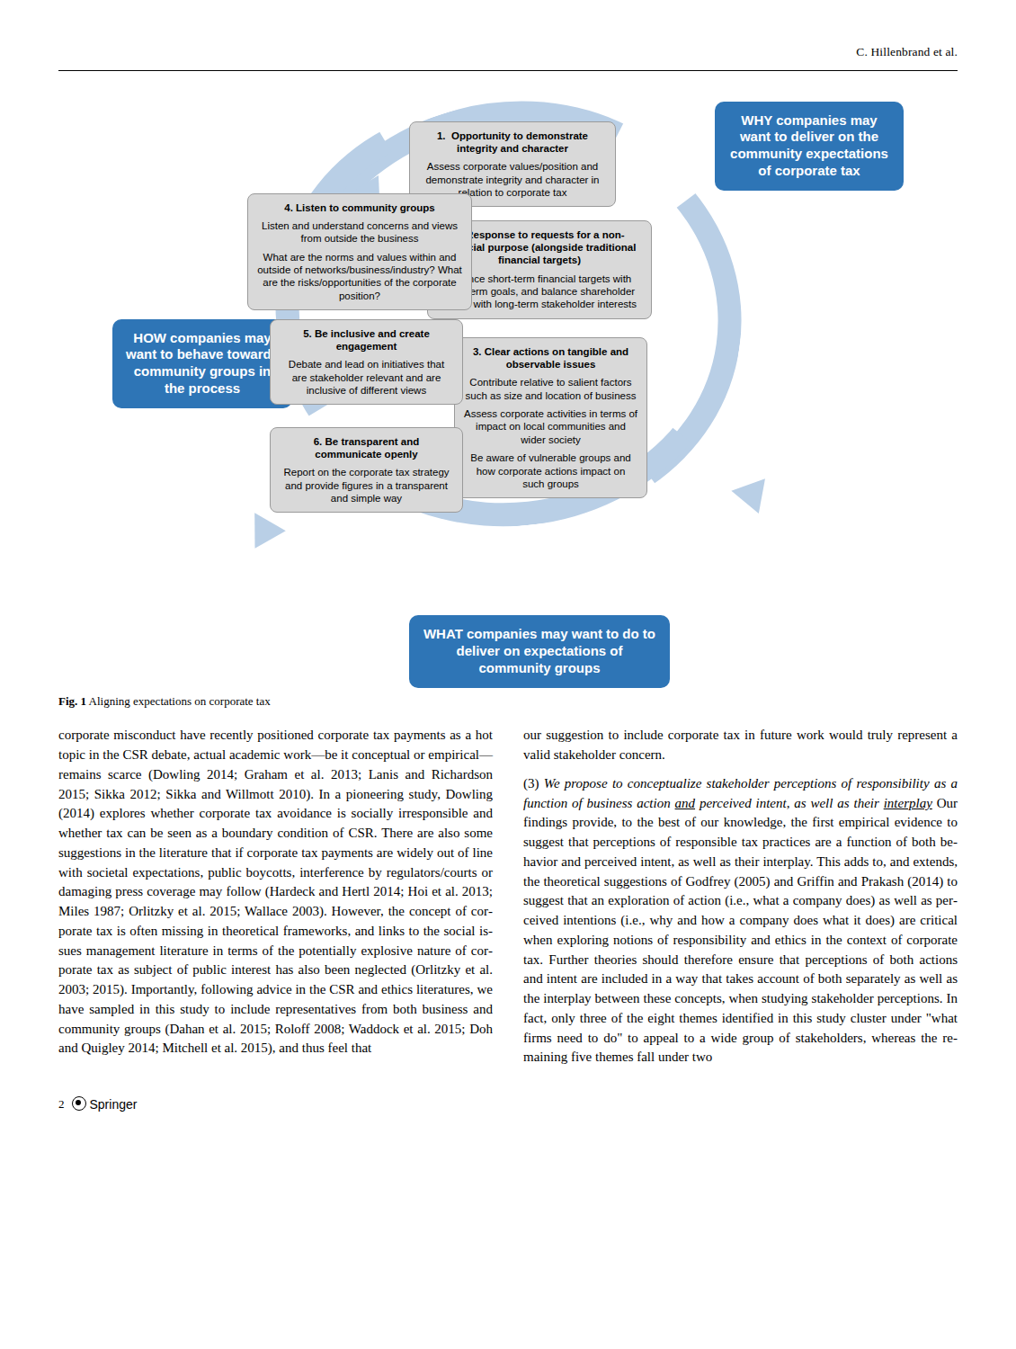C. Hillenbrand et al.
WHY companies may want to deliver on the community expectations of corporate tax
HOW companies may want to behave towards community groups in the process
WHAT companies may want to do to deliver on expectations of community groups
1. Opportunity to demonstrate integrity and character
Assess corporate values/position and demonstrate integrity and character in relation to corporate tax
2. Response to requests for a non-financial purpose (alongside traditional financial targets)
Balance short-term financial targets with long-term goals, and balance shareholder needs with long-term stakeholder interests
3. Clear actions on tangible and observable issues
Contribute relative to salient factors such as size and location of business
Assess corporate activities in terms of impact on local communities and wider society
Be aware of vulnerable groups and how corporate actions impact on such groups
4. Listen to community groups
Listen and understand concerns and views from outside the business
What are the norms and values within and outside of networks/business/industry? What are the risks/opportunities of the corporate position?
5. Be inclusive and create engagement
Debate and lead on initiatives that are stakeholder relevant and are inclusive of different views
6. Be transparent and communicate openly
Report on the corporate tax strategy and provide figures in a transparent and simple way
Fig. 1 Aligning expectations on corporate tax
corporate misconduct have recently positioned corporate tax payments as a hot topic in the CSR debate, actual academic work—be it conceptual or empirical—remains scarce (Dowling 2014; Graham et al. 2013; Lanis and Richardson 2015; Sikka 2012; Sikka and Willmott 2010). In a pioneering study, Dowling (2014) explores whether corporate tax avoidance is socially irresponsible and whether tax can be seen as a boundary condition of CSR. There are also some suggestions in the literature that if corporate tax payments are widely out of line with societal expectations, public boycotts, interference by regulators/courts or damaging press coverage may follow (Hardeck and Hertl 2014; Hoi et al. 2013; Miles 1987; Orlitzky et al. 2015; Wallace 2003). However, the concept of corporate tax is often missing in theoretical frameworks, and links to the social issues management literature in terms of the potentially explosive nature of corporate tax as subject of public interest has also been neglected (Orlitzky et al. 2003; 2015). Importantly, following advice in the CSR and ethics literatures, we have sampled in this study to include representatives from both business and community groups (Dahan et al. 2015; Roloff 2008; Waddock et al. 2015; Doh and Quigley 2014; Mitchell et al. 2015), and thus feel that
our suggestion to include corporate tax in future work would truly represent a valid stakeholder concern.
(3) We propose to conceptualize stakeholder perceptions of responsibility as a function of business action and perceived intent, as well as their interplay Our findings provide, to the best of our knowledge, the first empirical evidence to suggest that perceptions of responsible tax practices are a function of both behavior and perceived intent, as well as their interplay. This adds to, and extends, the theoretical suggestions of Godfrey (2005) and Griffin and Prakash (2014) to suggest that an exploration of action (i.e., what a company does) as well as perceived intentions (i.e., why and how a company does what it does) are critical when exploring notions of responsibility and ethics in the context of corporate tax. Further theories should therefore ensure that perceptions of both actions and intent are included in a way that takes account of both separately as well as the interplay between these concepts, when studying stakeholder perceptions. In fact, only three of the eight themes identified in this study cluster under "what firms need to do" to appeal to a wide group of stakeholders, whereas the remaining five themes fall under two
2 Springer